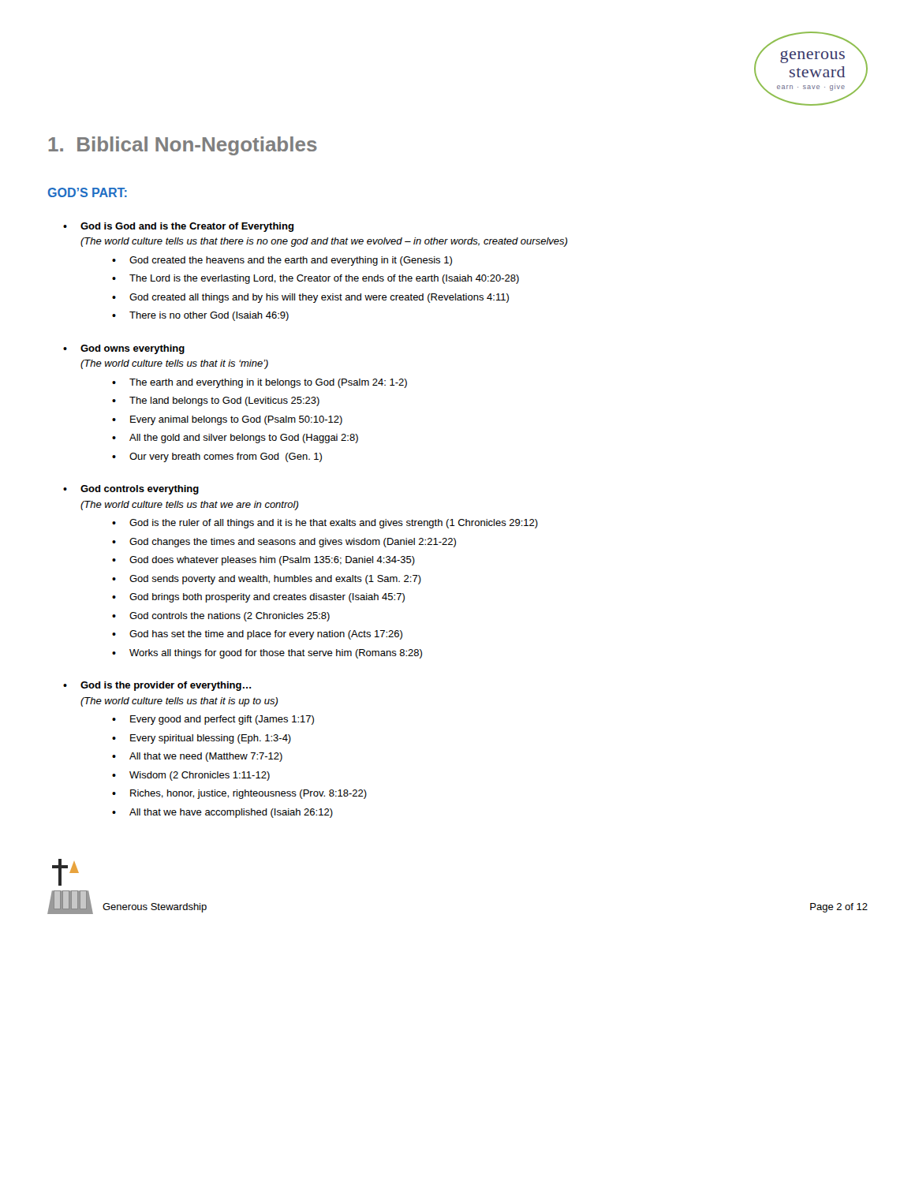generous
steward
earn · save · give
1. Biblical Non-Negotiables
GOD’S PART:
God is God and is the Creator of Everything (The world culture tells us that there is no one god and that we evolved – in other words, created ourselves)
God created the heavens and the earth and everything in it (Genesis 1)
The Lord is the everlasting Lord, the Creator of the ends of the earth (Isaiah 40:20-28)
God created all things and by his will they exist and were created (Revelations 4:11)
There is no other God (Isaiah 46:9)
God owns everything (The world culture tells us that it is ‘mine’)
The earth and everything in it belongs to God (Psalm 24: 1-2)
The land belongs to God (Leviticus 25:23)
Every animal belongs to God (Psalm 50:10-12)
All the gold and silver belongs to God (Haggai 2:8)
Our very breath comes from God (Gen. 1)
God controls everything (The world culture tells us that we are in control)
God is the ruler of all things and it is he that exalts and gives strength (1 Chronicles 29:12)
God changes the times and seasons and gives wisdom (Daniel 2:21-22)
God does whatever pleases him (Psalm 135:6; Daniel 4:34-35)
God sends poverty and wealth, humbles and exalts (1 Sam. 2:7)
God brings both prosperity and creates disaster (Isaiah 45:7)
God controls the nations (2 Chronicles 25:8)
God has set the time and place for every nation (Acts 17:26)
Works all things for good for those that serve him (Romans 8:28)
God is the provider of everything… (The world culture tells us that it is up to us)
Every good and perfect gift (James 1:17)
Every spiritual blessing (Eph. 1:3-4)
All that we need (Matthew 7:7-12)
Wisdom (2 Chronicles 1:11-12)
Riches, honor, justice, righteousness (Prov. 8:18-22)
All that we have accomplished (Isaiah 26:12)
Generous Stewardship
Page 2 of 12